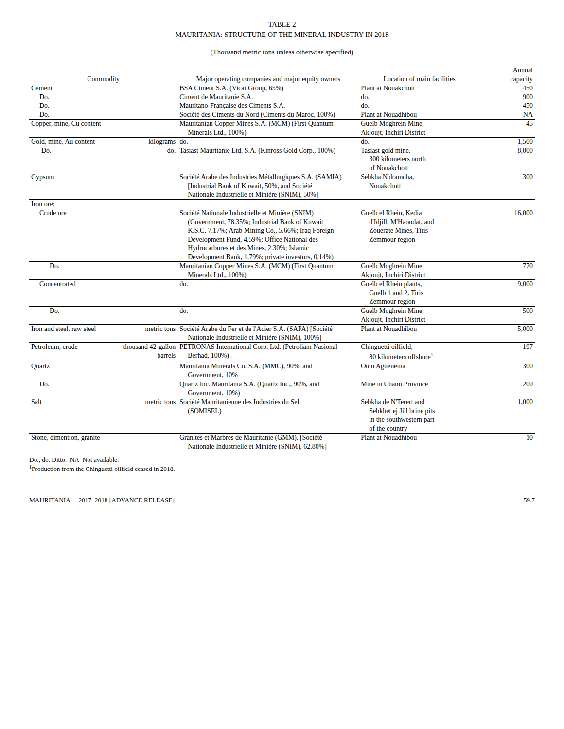TABLE 2
MAURITANIA: STRUCTURE OF THE MINERAL INDUSTRY IN 2018
(Thousand metric tons unless otherwise specified)
| | | | Annual |
| --- | --- | --- | --- |
| Commodity | Major operating companies and major equity owners | Location of main facilities | capacity |
| Cement | BSA Ciment S.A. (Vicat Group, 65%) | Plant at Nouakchott | 450 |
| Do. | Ciment de Mauritanie S.A. | do. | 900 |
| Do. | Mauritano-Française des Ciments S.A. | do. | 450 |
| Do. | Société des Ciments du Nord (Ciments du Maroc, 100%) | Plant at Nouadhibou | NA |
| Copper, mine, Cu content | Mauritanian Copper Mines S.A. (MCM) (First Quantum | Guelb Moghrein Mine, | 45 |
| | Minerals Ltd., 100%) | Akjoujt, Inchiri District | |
| Gold, mine, Au content kilograms | do. | do. | 1,500 |
| Do. do. | Tasiast Mauritanie Ltd. S.A. (Kinross Gold Corp., 100%) | Tasiast gold mine, | 8,000 |
| | | 300 kilometers north | |
| | | of Nouakchott | |
| Gypsum | Société Arabe des Industries Métallurgiques S.A. (SAMIA) | Sebkha N'dramcha, | 300 |
| | [Industrial Bank of Kuwait, 50%, and Société | Nouakchott | |
| | Nationale Industrielle et Minière (SNIM), 50%] | | |
| Iron ore: | | | |
| Crude ore | Société Nationale Industrielle et Minière (SNIM) | Guelb el Rhein, Kedia | 16,000 |
| | (Government, 78.35%; Industrial Bank of Kuwait | d'Idjill, M'Haoudat, and | |
| | K.S.C, 7.17%; Arab Mining Co., 5.66%; Iraq Foreign | Zouerate Mines, Tiris | |
| | Development Fund, 4.59%; Office National des | Zemmour region | |
| | Hydrocarbures et des Mines, 2.30%; Islamic | | |
| | Development Bank, 1.79%; private investors, 0.14%) | | |
| Do. | Mauritanian Copper Mines S.A. (MCM) (First Quantum | Guelb Moghrein Mine, | 770 |
| | Minerals Ltd., 100%) | Akjoujt, Inchiri District | |
| Concentrated | do. | Guelb el Rhein plants, | 9,000 |
| | | Guelb 1 and 2, Tiris | |
| | | Zemmour region | |
| Do. | do. | Guelb Moghrein Mine, | 500 |
| | | Akjoujt, Inchiri District | |
| Iron and steel, raw steel metric tons | Société Arabe du Fer et de l'Acier S.A. (SAFA) [Société | Plant at Nouadhibou | 5,000 |
| | Nationale Industrielle et Minière (SNIM), 100%] | | |
| Petroleum, crude thousand 42-gallon | PETRONAS International Corp. Ltd. (Petroliam Nasional | Chinguetti oilfield, | 197 |
| barrels | Berhad, 100%) | 80 kilometers offshore 1 | |
| Quartz | Mauritania Minerals Co. S.A. (MMC), 90%, and | Oum Agueneina | 300 |
| | Government, 10% | | |
| Do. | Quartz Inc. Mauritania S.A. (Quartz Inc., 90%, and | Mine in Chami Province | 200 |
| | Government, 10%) | | |
| Salt metric tons | Société Mauritanienne des Industries du Sel | Sebkha de N'Terert and | 1,000 |
| | (SOMISEL) | Sebkhet ej Jill brine pits | |
| | | in the southwestern part | |
| | | of the country | |
| Stone, dimention, granite | Granites et Marbres de Mauritanie (GMM), [Société | Plant at Nouadhibou | 10 |
| | Nationale Industrielle et Minière (SNIM), 62.80%] | | |
Do., do. Ditto. NA Not available.
1Production from the Chinguetti oilfield ceased in 2018.
MAURITANIA— 2017–2018 [ADVANCE RELEASE] 59.7